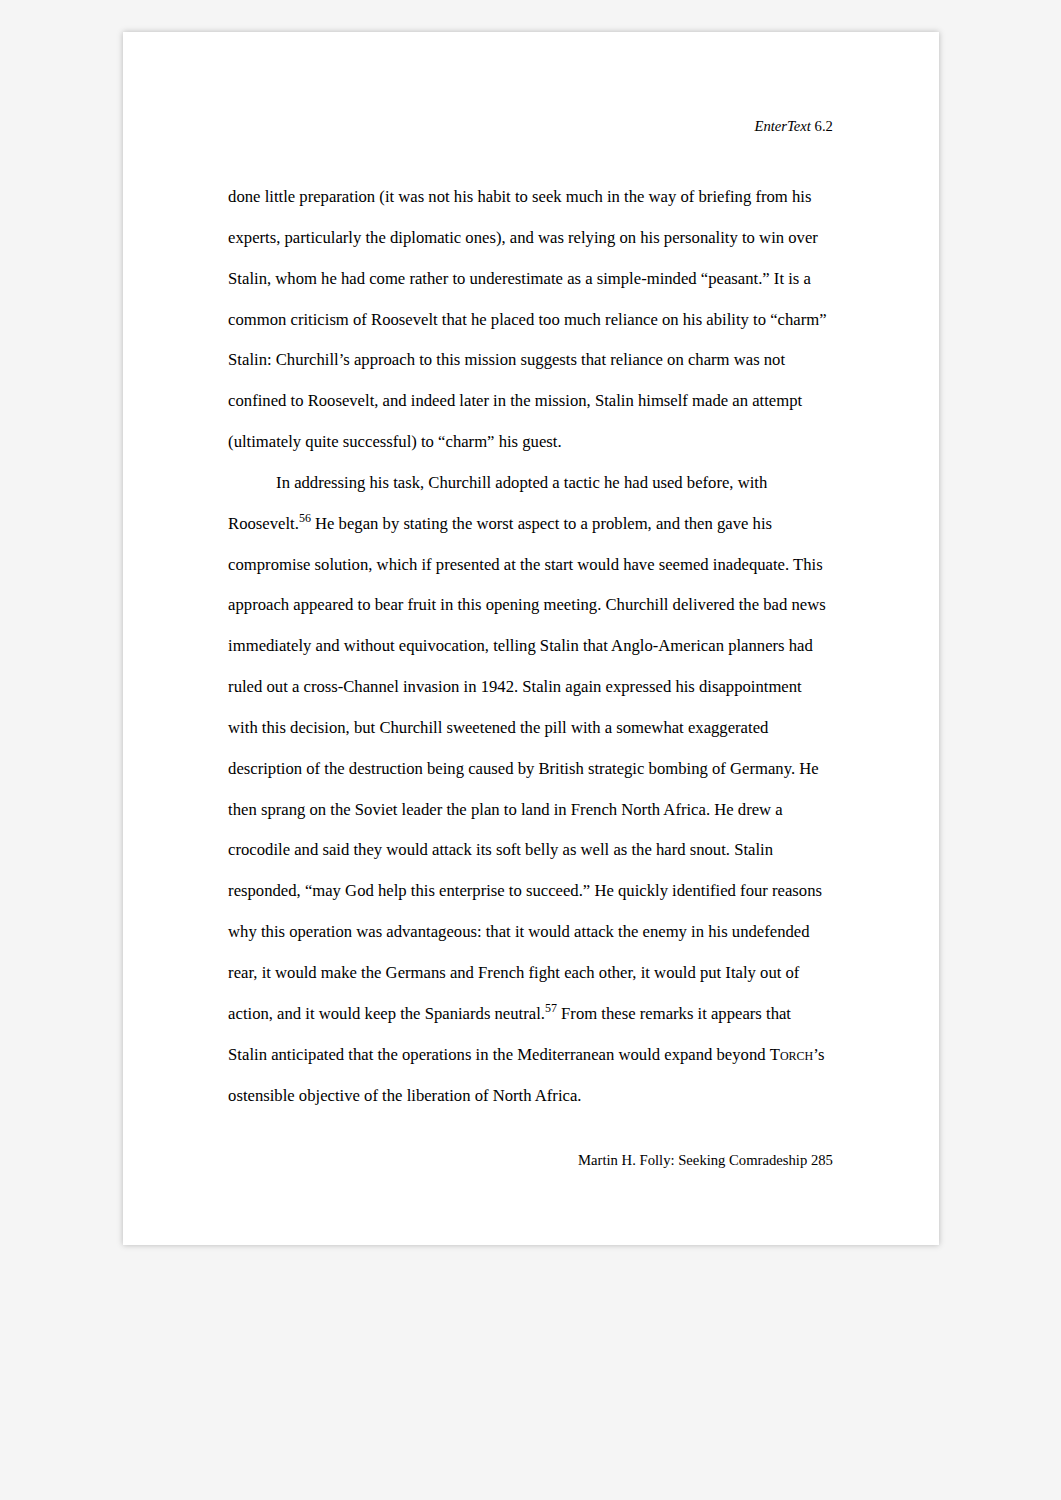EnterText 6.2
done little preparation (it was not his habit to seek much in the way of briefing from his experts, particularly the diplomatic ones), and was relying on his personality to win over Stalin, whom he had come rather to underestimate as a simple-minded “peasant.” It is a common criticism of Roosevelt that he placed too much reliance on his ability to “charm” Stalin: Churchill’s approach to this mission suggests that reliance on charm was not confined to Roosevelt, and indeed later in the mission, Stalin himself made an attempt (ultimately quite successful) to “charm” his guest.
In addressing his task, Churchill adopted a tactic he had used before, with Roosevelt.56 He began by stating the worst aspect to a problem, and then gave his compromise solution, which if presented at the start would have seemed inadequate. This approach appeared to bear fruit in this opening meeting. Churchill delivered the bad news immediately and without equivocation, telling Stalin that Anglo-American planners had ruled out a cross-Channel invasion in 1942. Stalin again expressed his disappointment with this decision, but Churchill sweetened the pill with a somewhat exaggerated description of the destruction being caused by British strategic bombing of Germany. He then sprang on the Soviet leader the plan to land in French North Africa. He drew a crocodile and said they would attack its soft belly as well as the hard snout. Stalin responded, “may God help this enterprise to succeed.” He quickly identified four reasons why this operation was advantageous: that it would attack the enemy in his undefended rear, it would make the Germans and French fight each other, it would put Italy out of action, and it would keep the Spaniards neutral.57 From these remarks it appears that Stalin anticipated that the operations in the Mediterranean would expand beyond Torch’s ostensible objective of the liberation of North Africa.
Martin H. Folly: Seeking Comradeship 285